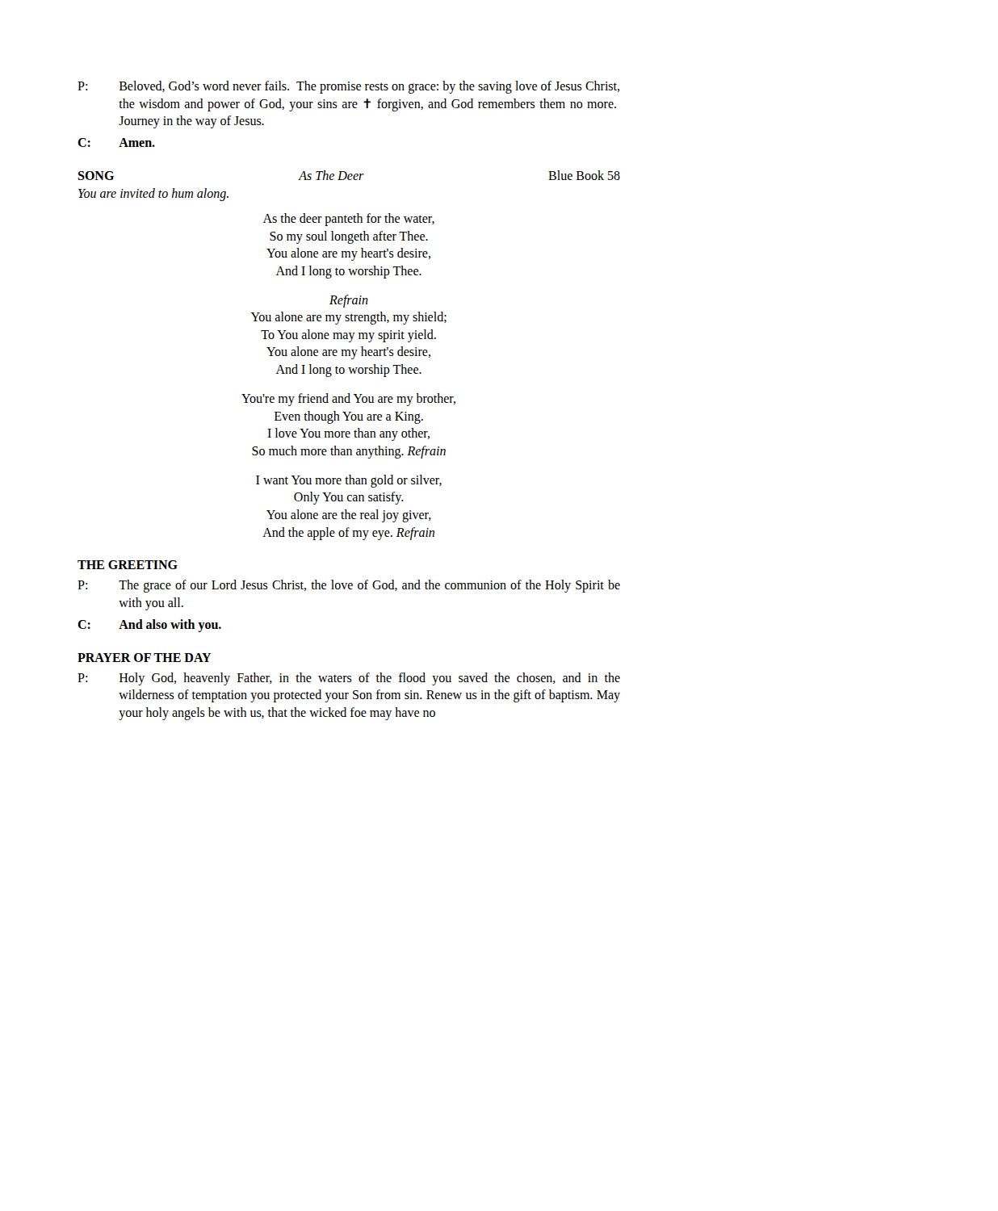P:
Beloved, God’s word never fails. The promise rests on grace: by the saving love of Jesus Christ, the wisdom and power of God, your sins are ✝ forgiven, and God remembers them no more. Journey in the way of Jesus.
C:
Amen.
SONG
As The Deer
Blue Book 58
You are invited to hum along.
As the deer panteth for the water,
So my soul longeth after Thee.
You alone are my heart's desire,
And I long to worship Thee.
Refrain
You alone are my strength, my shield;
To You alone may my spirit yield.
You alone are my heart's desire,
And I long to worship Thee.
You're my friend and You are my brother,
Even though You are a King.
I love You more than any other,
So much more than anything. Refrain
I want You more than gold or silver,
Only You can satisfy.
You alone are the real joy giver,
And the apple of my eye. Refrain
THE GREETING
P:
The grace of our Lord Jesus Christ, the love of God, and the communion of the Holy Spirit be with you all.
C:
And also with you.
PRAYER OF THE DAY
P:
Holy God, heavenly Father, in the waters of the flood you saved the chosen, and in the wilderness of temptation you protected your Son from sin. Renew us in the gift of baptism. May your holy angels be with us, that the wicked foe may have no